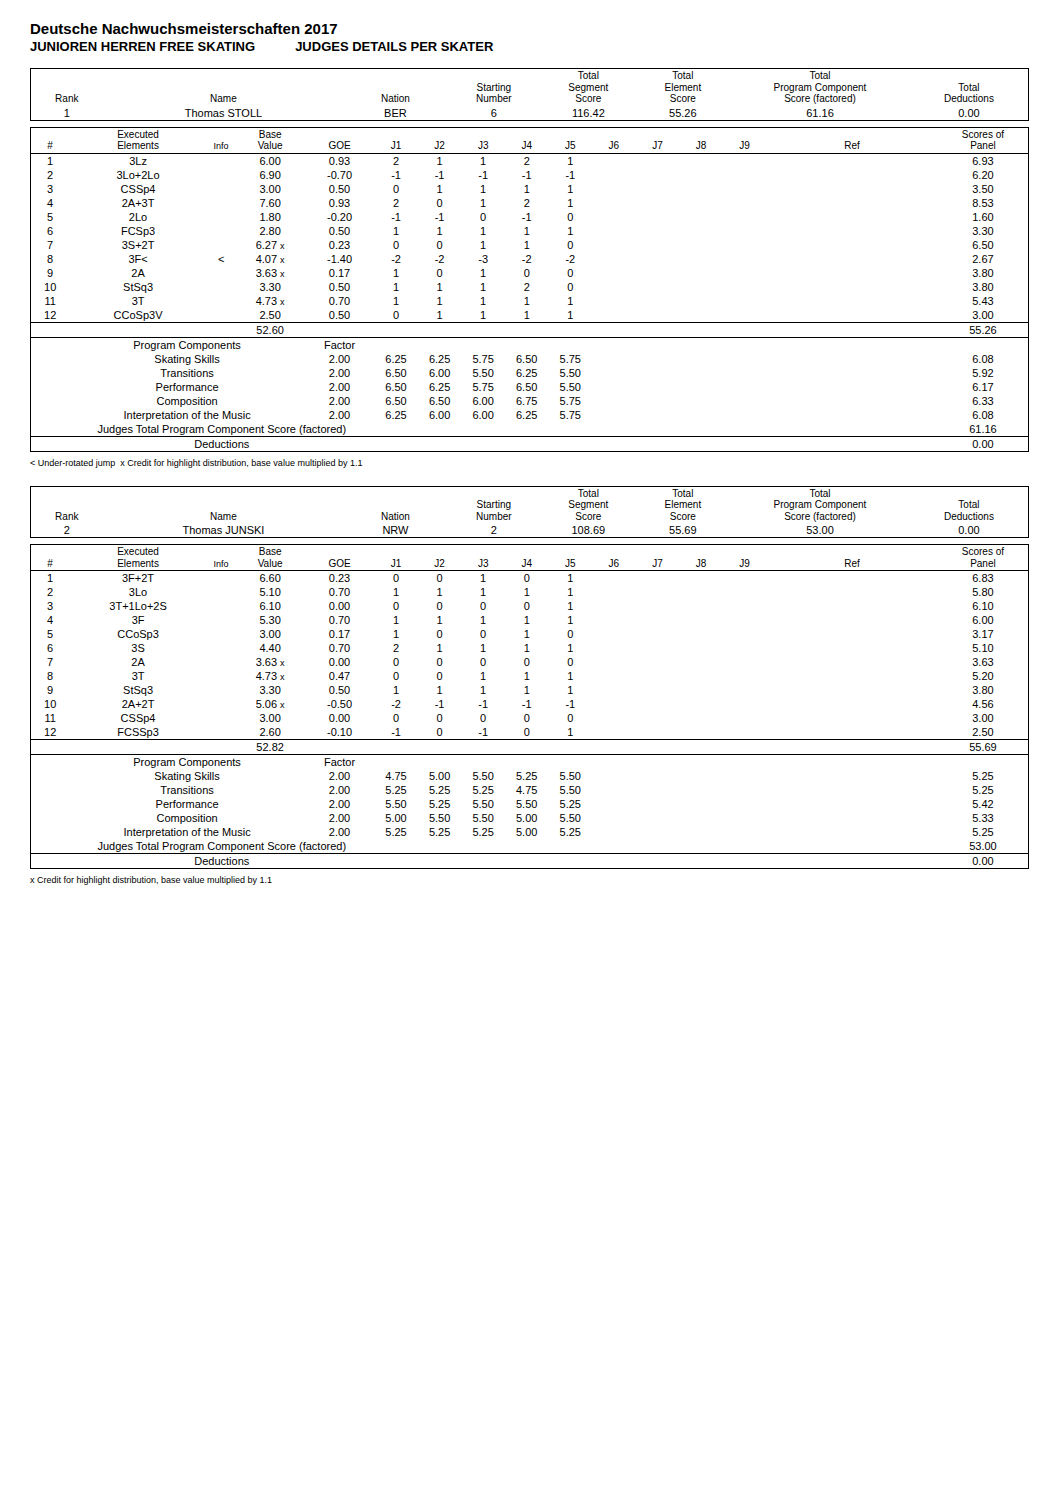Deutsche Nachwuchsmeisterschaften 2017
JUNIOREN HERREN FREE SKATING JUDGES DETAILS PER SKATER
| Rank | Name | Nation | Starting Number | Total Segment Score | Total Element Score | Total Program Component Score (factored) | Total Deductions |
| --- | --- | --- | --- | --- | --- | --- | --- |
| 1 | Thomas STOLL | BER | 6 | 116.42 | 55.26 | 61.16 | 0.00 |
| # | Executed Elements | Info | Base Value | GOE | J1 | J2 | J3 | J4 | J5 | J6 | J7 | J8 | J9 | Ref | Scores of Panel |
| --- | --- | --- | --- | --- | --- | --- | --- | --- | --- | --- | --- | --- | --- | --- | --- |
| 1 | 3Lz | | 6.00 | 0.93 | 2 | 1 | 1 | 2 | 1 | | | | | | 6.93 |
| 2 | 3Lo+2Lo | | 6.90 | -0.70 | -1 | -1 | -1 | -1 | -1 | | | | | | 6.20 |
| 3 | CSSp4 | | 3.00 | 0.50 | 0 | 1 | 1 | 1 | 1 | | | | | | 3.50 |
| 4 | 2A+3T | | 7.60 | 0.93 | 2 | 0 | 1 | 2 | 1 | | | | | | 8.53 |
| 5 | 2Lo | | 1.80 | -0.20 | -1 | -1 | 0 | -1 | 0 | | | | | | 1.60 |
| 6 | FCSp3 | | 2.80 | 0.50 | 1 | 1 | 1 | 1 | 1 | | | | | | 3.30 |
| 7 | 3S+2T | | 6.27 x | 0.23 | 0 | 0 | 1 | 1 | 0 | | | | | | 6.50 |
| 8 | 3F< | < | 4.07 x | -1.40 | -2 | -2 | -3 | -2 | -2 | | | | | | 2.67 |
| 9 | 2A | | 3.63 x | 0.17 | 1 | 0 | 1 | 0 | 0 | | | | | | 3.80 |
| 10 | StSq3 | | 3.30 | 0.50 | 1 | 1 | 1 | 2 | 0 | | | | | | 3.80 |
| 11 | 3T | | 4.73 x | 0.70 | 1 | 1 | 1 | 1 | 1 | | | | | | 5.43 |
| 12 | CCoSp3V | | 2.50 | 0.50 | 0 | 1 | 1 | 1 | 1 | | | | | | 3.00 |
| | | | 52.60 | | | | | | | | | | | | 55.26 |
| | Program Components | Factor | | | | | | | | | | | |
| | Skating Skills | 2.00 | 6.25 | 6.25 | 5.75 | 6.50 | 5.75 | | | | | | 6.08 |
| | Transitions | 2.00 | 6.50 | 6.00 | 5.50 | 6.25 | 5.50 | | | | | | 5.92 |
| | Performance | 2.00 | 6.50 | 6.25 | 5.75 | 6.50 | 5.50 | | | | | | 6.17 |
| | Composition | 2.00 | 6.50 | 6.50 | 6.00 | 6.75 | 5.75 | | | | | | 6.33 |
| | Interpretation of the Music | 2.00 | 6.25 | 6.00 | 6.00 | 6.25 | 5.75 | | | | | | 6.08 |
| | Judges Total Program Component Score (factored) | | | | | | | | | | | 61.16 |
| | Deductions | | | | | | | | | | | 0.00 |
< Under-rotated jump x Credit for highlight distribution, base value multiplied by 1.1
| Rank | Name | Nation | Starting Number | Total Segment Score | Total Element Score | Total Program Component Score (factored) | Total Deductions |
| --- | --- | --- | --- | --- | --- | --- | --- |
| 2 | Thomas JUNSKI | NRW | 2 | 108.69 | 55.69 | 53.00 | 0.00 |
| # | Executed Elements | Info | Base Value | GOE | J1 | J2 | J3 | J4 | J5 | J6 | J7 | J8 | J9 | Ref | Scores of Panel |
| --- | --- | --- | --- | --- | --- | --- | --- | --- | --- | --- | --- | --- | --- | --- | --- |
| 1 | 3F+2T | | 6.60 | 0.23 | 0 | 0 | 1 | 0 | 1 | | | | | | 6.83 |
| 2 | 3Lo | | 5.10 | 0.70 | 1 | 1 | 1 | 1 | 1 | | | | | | 5.80 |
| 3 | 3T+1Lo+2S | | 6.10 | 0.00 | 0 | 0 | 0 | 0 | 1 | | | | | | 6.10 |
| 4 | 3F | | 5.30 | 0.70 | 1 | 1 | 1 | 1 | 1 | | | | | | 6.00 |
| 5 | CCoSp3 | | 3.00 | 0.17 | 1 | 0 | 0 | 1 | 0 | | | | | | 3.17 |
| 6 | 3S | | 4.40 | 0.70 | 2 | 1 | 1 | 1 | 1 | | | | | | 5.10 |
| 7 | 2A | | 3.63 x | 0.00 | 0 | 0 | 0 | 0 | 0 | | | | | | 3.63 |
| 8 | 3T | | 4.73 x | 0.47 | 0 | 0 | 1 | 1 | 1 | | | | | | 5.20 |
| 9 | StSq3 | | 3.30 | 0.50 | 1 | 1 | 1 | 1 | 1 | | | | | | 3.80 |
| 10 | 2A+2T | | 5.06 x | -0.50 | -2 | -1 | -1 | -1 | -1 | | | | | | 4.56 |
| 11 | CSSp4 | | 3.00 | 0.00 | 0 | 0 | 0 | 0 | 0 | | | | | | 3.00 |
| 12 | FCSSp3 | | 2.60 | -0.10 | -1 | 0 | -1 | 0 | 1 | | | | | | 2.50 |
| | | | 52.82 | | | | | | | | | | | | 55.69 |
| | Program Components | Factor | | | | | | | | | | | |
| | Skating Skills | 2.00 | 4.75 | 5.00 | 5.50 | 5.25 | 5.50 | | | | | | 5.25 |
| | Transitions | 2.00 | 5.25 | 5.25 | 5.25 | 4.75 | 5.50 | | | | | | 5.25 |
| | Performance | 2.00 | 5.50 | 5.25 | 5.50 | 5.50 | 5.25 | | | | | | 5.42 |
| | Composition | 2.00 | 5.00 | 5.50 | 5.50 | 5.00 | 5.50 | | | | | | 5.33 |
| | Interpretation of the Music | 2.00 | 5.25 | 5.25 | 5.25 | 5.00 | 5.25 | | | | | | 5.25 |
| | Judges Total Program Component Score (factored) | | | | | | | | | | | 53.00 |
| | Deductions | | | | | | | | | | | 0.00 |
x Credit for highlight distribution, base value multiplied by 1.1